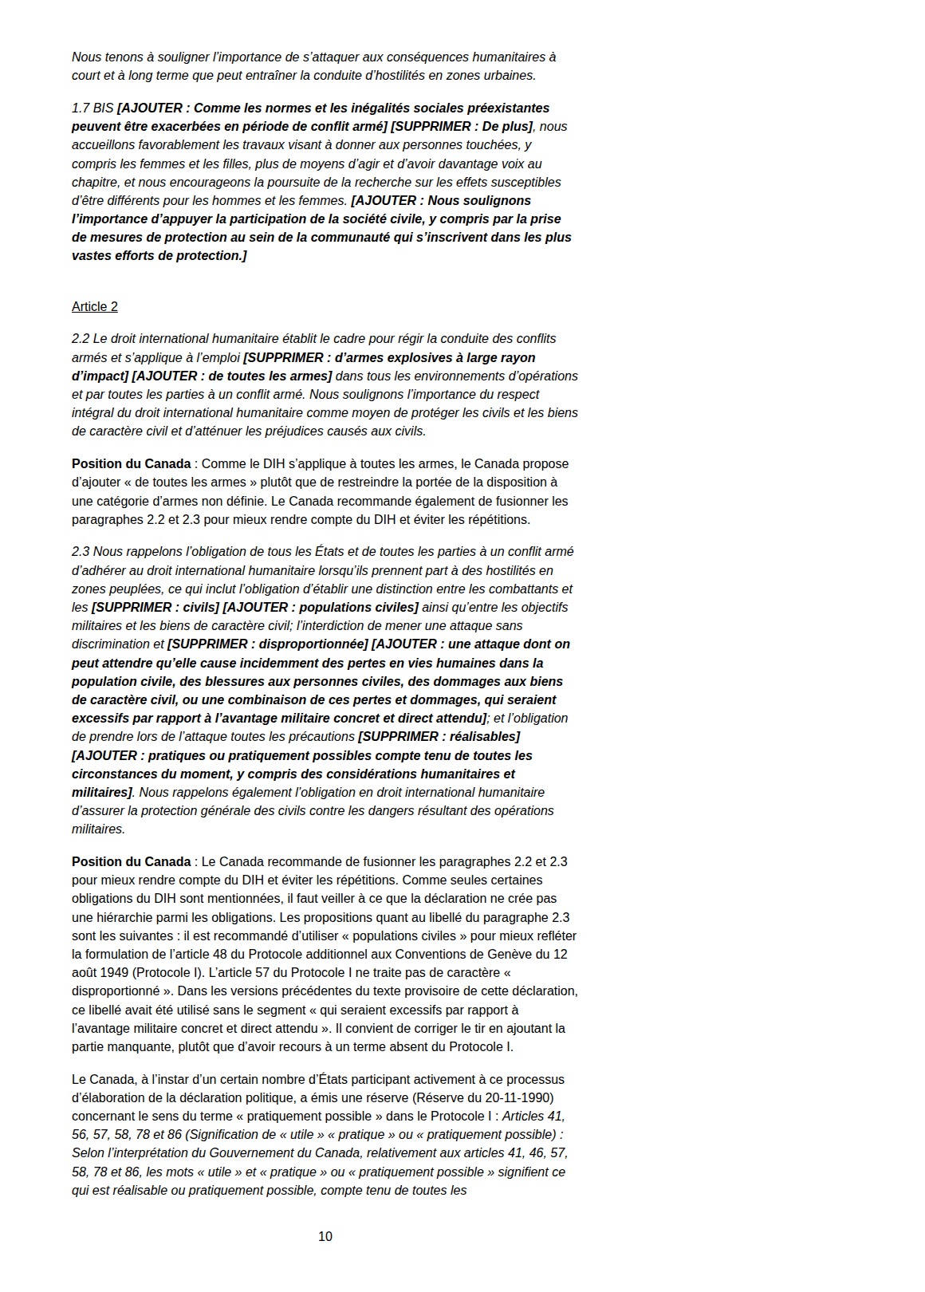Nous tenons à souligner l’importance de s’attaquer aux conséquences humanitaires à court et à long terme que peut entraîner la conduite d’hostilités en zones urbaines.
1.7 BIS [AJOUTER : Comme les normes et les inégalités sociales préexistantes peuvent être exacerbées en période de conflit armé] [SUPPRIMER : De plus], nous accueillons favorablement les travaux visant à donner aux personnes touchées, y compris les femmes et les filles, plus de moyens d’agir et d’avoir davantage voix au chapitre, et nous encourageons la poursuite de la recherche sur les effets susceptibles d’être différents pour les hommes et les femmes. [AJOUTER : Nous soulignons l’importance d’appuyer la participation de la société civile, y compris par la prise de mesures de protection au sein de la communauté qui s’inscrivent dans les plus vastes efforts de protection.]
Article 2
2.2 Le droit international humanitaire établit le cadre pour régir la conduite des conflits armés et s’applique à l’emploi [SUPPRIMER : d’armes explosives à large rayon d’impact] [AJOUTER : de toutes les armes] dans tous les environnements d’opérations et par toutes les parties à un conflit armé. Nous soulignons l’importance du respect intégral du droit international humanitaire comme moyen de protéger les civils et les biens de caractère civil et d’atténuer les préjudices causés aux civils.
Position du Canada : Comme le DIH s’applique à toutes les armes, le Canada propose d’ajouter « de toutes les armes » plutôt que de restreindre la portée de la disposition à une catégorie d’armes non définie. Le Canada recommande également de fusionner les paragraphes 2.2 et 2.3 pour mieux rendre compte du DIH et éviter les répétitions.
2.3 Nous rappelons l’obligation de tous les États et de toutes les parties à un conflit armé d’adhérer au droit international humanitaire lorsqu’ils prennent part à des hostilités en zones peuplées, ce qui inclut l’obligation d’établir une distinction entre les combattants et les [SUPPRIMER : civils] [AJOUTER : populations civiles] ainsi qu’entre les objectifs militaires et les biens de caractère civil; l’interdiction de mener une attaque sans discrimination et [SUPPRIMER : disproportionnée] [AJOUTER : une attaque dont on peut attendre qu’elle cause incidemment des pertes en vies humaines dans la population civile, des blessures aux personnes civiles, des dommages aux biens de caractère civil, ou une combinaison de ces pertes et dommages, qui seraient excessifs par rapport à l’avantage militaire concret et direct attendu]; et l’obligation de prendre lors de l’attaque toutes les précautions [SUPPRIMER : réalisables] [AJOUTER : pratiques ou pratiquement possibles compte tenu de toutes les circonstances du moment, y compris des considérations humanitaires et militaires]. Nous rappelons également l’obligation en droit international humanitaire d’assurer la protection générale des civils contre les dangers résultant des opérations militaires.
Position du Canada : Le Canada recommande de fusionner les paragraphes 2.2 et 2.3 pour mieux rendre compte du DIH et éviter les répétitions. Comme seules certaines obligations du DIH sont mentionnées, il faut veiller à ce que la déclaration ne crée pas une hiérarchie parmi les obligations. Les propositions quant au libellé du paragraphe 2.3 sont les suivantes : il est recommandé d’utiliser « populations civiles » pour mieux refléter la formulation de l’article 48 du Protocole additionnel aux Conventions de Genève du 12 août 1949 (Protocole I). L’article 57 du Protocole I ne traite pas de caractère « disproportionné ». Dans les versions précédentes du texte provisoire de cette déclaration, ce libellé avait été utilisé sans le segment « qui seraient excessifs par rapport à l’avantage militaire concret et direct attendu ». Il convient de corriger le tir en ajoutant la partie manquante, plutôt que d’avoir recours à un terme absent du Protocole I.
Le Canada, à l’instar d’un certain nombre d’États participant activement à ce processus d’élaboration de la déclaration politique, a émis une réserve (Réserve du 20-11-1990) concernant le sens du terme « pratiquement possible » dans le Protocole I : Articles 41, 56, 57, 58, 78 et 86 (Signification de « utile » « pratique » ou « pratiquement possible) : Selon l’interprétation du Gouvernement du Canada, relativement aux articles 41, 46, 57, 58, 78 et 86, les mots « utile » et « pratique » ou « pratiquement possible » signifient ce qui est réalisable ou pratiquement possible, compte tenu de toutes les
10